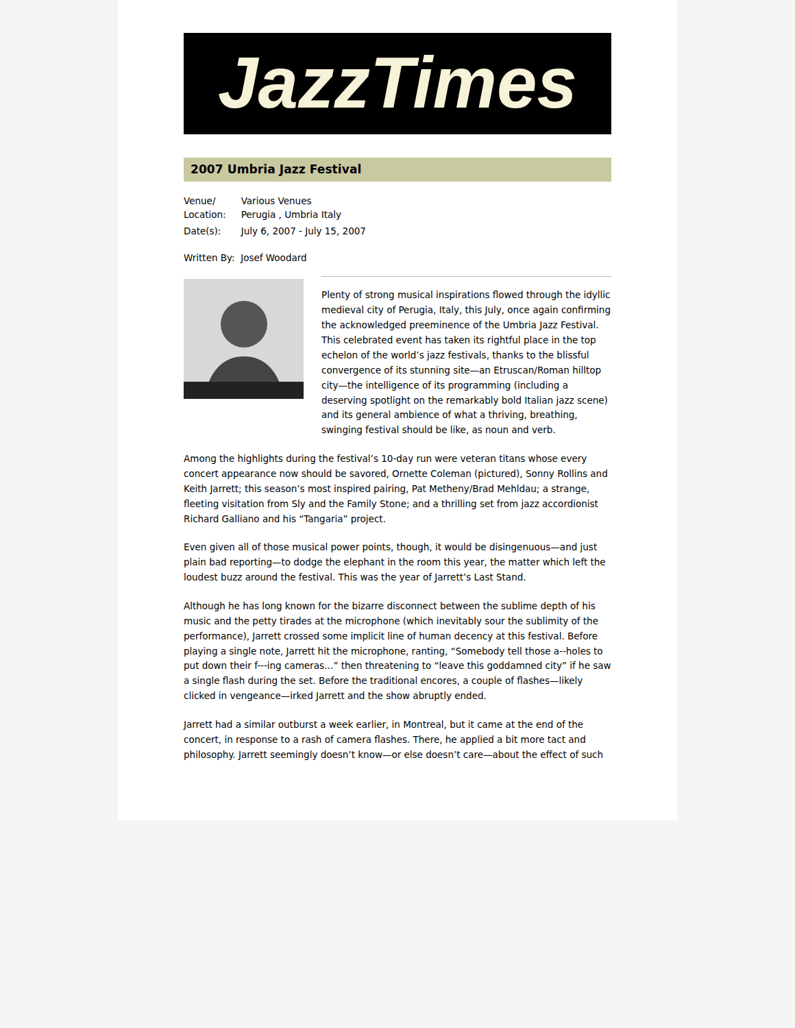2007 Umbria Jazz Festival
| Venue/ Location: | Various Venues Perugia , Umbria Italy |
| Date(s): | July 6, 2007 - July 15, 2007 |
Written By: Josef Woodard
Plenty of strong musical inspirations flowed through the idyllic medieval city of Perugia, Italy, this July, once again confirming the acknowledged preeminence of the Umbria Jazz Festival. This celebrated event has taken its rightful place in the top echelon of the world’s jazz festivals, thanks to the blissful convergence of its stunning site—an Etruscan/Roman hilltop city—the intelligence of its programming (including a deserving spotlight on the remarkably bold Italian jazz scene) and its general ambience of what a thriving, breathing, swinging festival should be like, as noun and verb.
Among the highlights during the festival’s 10-day run were veteran titans whose every concert appearance now should be savored, Ornette Coleman (pictured), Sonny Rollins and Keith Jarrett; this season’s most inspired pairing, Pat Metheny/Brad Mehldau; a strange, fleeting visitation from Sly and the Family Stone; and a thrilling set from jazz accordionist Richard Galliano and his “Tangaria” project.
Even given all of those musical power points, though, it would be disingenuous—and just plain bad reporting—to dodge the elephant in the room this year, the matter which left the loudest buzz around the festival. This was the year of Jarrett’s Last Stand.
Although he has long known for the bizarre disconnect between the sublime depth of his music and the petty tirades at the microphone (which inevitably sour the sublimity of the performance), Jarrett crossed some implicit line of human decency at this festival. Before playing a single note, Jarrett hit the microphone, ranting, “Somebody tell those a--holes to put down their f---ing cameras…” then threatening to “leave this goddamned city” if he saw a single flash during the set. Before the traditional encores, a couple of flashes—likely clicked in vengeance—irked Jarrett and the show abruptly ended.
Jarrett had a similar outburst a week earlier, in Montreal, but it came at the end of the concert, in response to a rash of camera flashes. There, he applied a bit more tact and philosophy. Jarrett seemingly doesn’t know—or else doesn’t care—about the effect of such